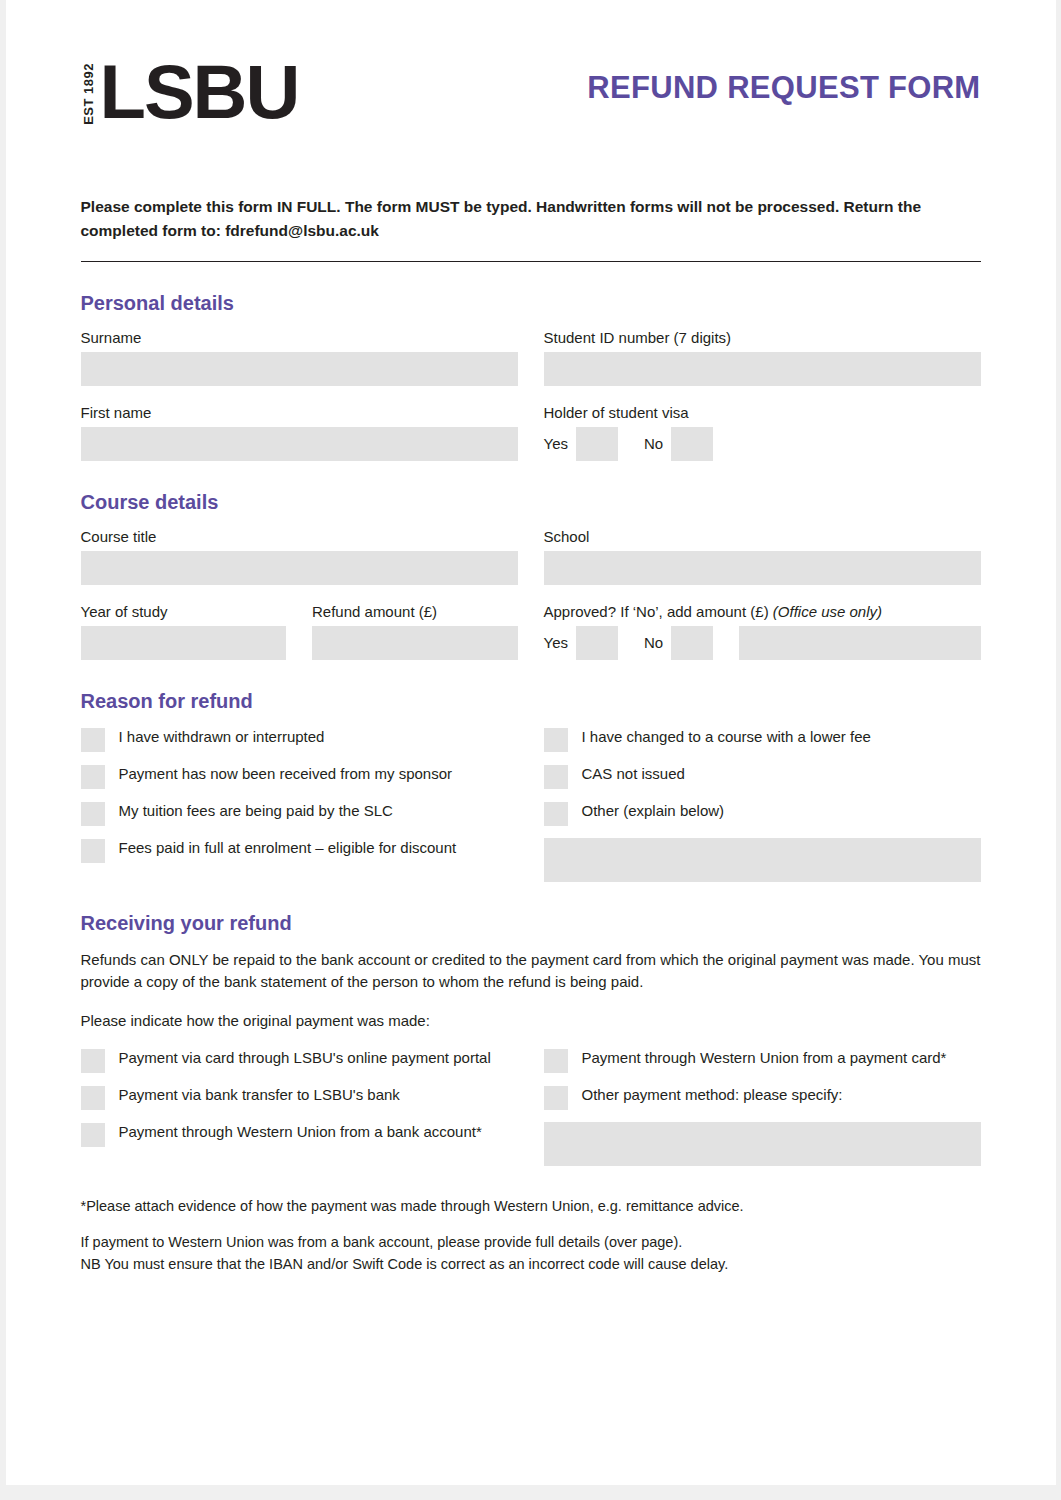EST 1892
LSBU
REFUND REQUEST FORM
Please complete this form IN FULL. The form MUST be typed. Handwritten forms will not be processed. Return the completed form to: fdrefund@lsbu.ac.uk
Personal details
Surname
Student ID number (7 digits)
First name
Holder of student visa
Yes
No
Course details
Course title
School
Year of study
Refund amount (£)
Approved? If ‘No’, add amount (£) (Office use only)
Yes
No
Reason for refund
I have withdrawn or interrupted
Payment has now been received from my sponsor
My tuition fees are being paid by the SLC
Fees paid in full at enrolment – eligible for discount
I have changed to a course with a lower fee
CAS not issued
Other (explain below)
Receiving your refund
Refunds can ONLY be repaid to the bank account or credited to the payment card from which the original payment was made. You must provide a copy of the bank statement of the person to whom the refund is being paid.
Please indicate how the original payment was made:
Payment via card through LSBU's online payment portal
Payment via bank transfer to LSBU's bank
Payment through Western Union from a bank account*
Payment through Western Union from a payment card*
Other payment method: please specify:
*Please attach evidence of how the payment was made through Western Union, e.g. remittance advice.
If payment to Western Union was from a bank account, please provide full details (over page).
NB You must ensure that the IBAN and/or Swift Code is correct as an incorrect code will cause delay.